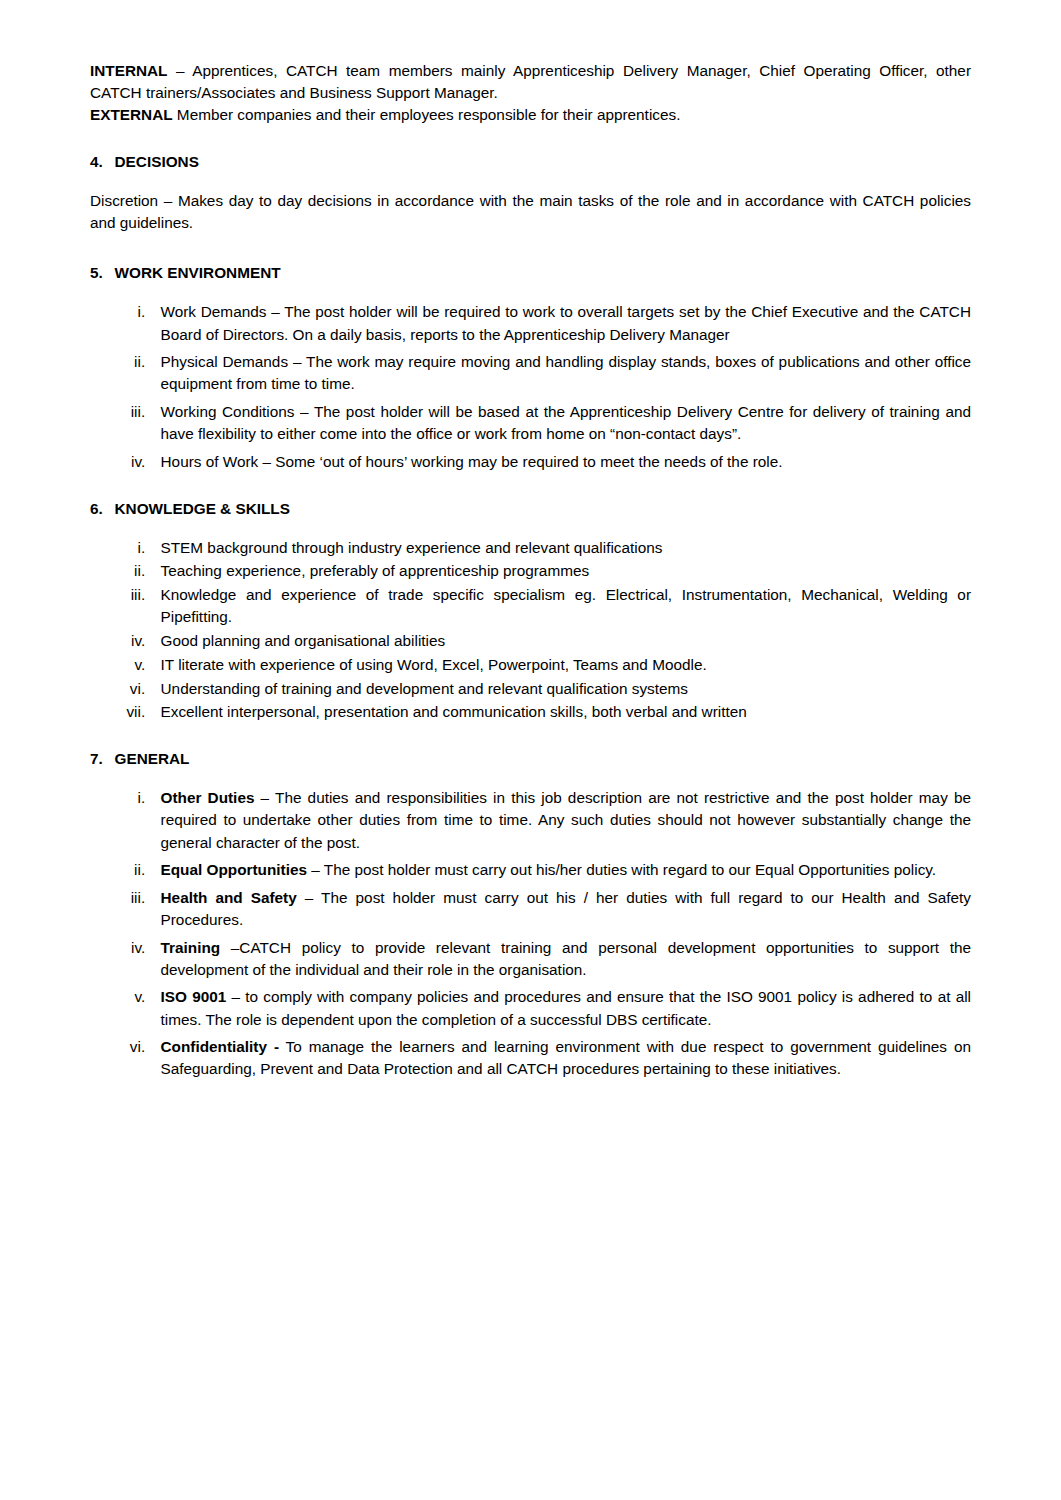INTERNAL – Apprentices, CATCH team members mainly Apprenticeship Delivery Manager, Chief Operating Officer, other CATCH trainers/Associates and Business Support Manager.
EXTERNAL Member companies and their employees responsible for their apprentices.
4. DECISIONS
Discretion – Makes day to day decisions in accordance with the main tasks of the role and in accordance with CATCH policies and guidelines.
5. WORK ENVIRONMENT
Work Demands – The post holder will be required to work to overall targets set by the Chief Executive and the CATCH Board of Directors. On a daily basis, reports to the Apprenticeship Delivery Manager
Physical Demands – The work may require moving and handling display stands, boxes of publications and other office equipment from time to time.
Working Conditions – The post holder will be based at the Apprenticeship Delivery Centre for delivery of training and have flexibility to either come into the office or work from home on “non-contact days”.
Hours of Work – Some ‘out of hours’ working may be required to meet the needs of the role.
6. KNOWLEDGE & SKILLS
STEM background through industry experience and relevant qualifications
Teaching experience, preferably of apprenticeship programmes
Knowledge and experience of trade specific specialism eg. Electrical, Instrumentation, Mechanical, Welding or Pipefitting.
Good planning and organisational abilities
IT literate with experience of using Word, Excel, Powerpoint, Teams and Moodle.
Understanding of training and development and relevant qualification systems
Excellent interpersonal, presentation and communication skills, both verbal and written
7. GENERAL
Other Duties – The duties and responsibilities in this job description are not restrictive and the post holder may be required to undertake other duties from time to time. Any such duties should not however substantially change the general character of the post.
Equal Opportunities – The post holder must carry out his/her duties with regard to our Equal Opportunities policy.
Health and Safety – The post holder must carry out his / her duties with full regard to our Health and Safety Procedures.
Training –CATCH policy to provide relevant training and personal development opportunities to support the development of the individual and their role in the organisation.
ISO 9001 – to comply with company policies and procedures and ensure that the ISO 9001 policy is adhered to at all times. The role is dependent upon the completion of a successful DBS certificate.
Confidentiality - To manage the learners and learning environment with due respect to government guidelines on Safeguarding, Prevent and Data Protection and all CATCH procedures pertaining to these initiatives.